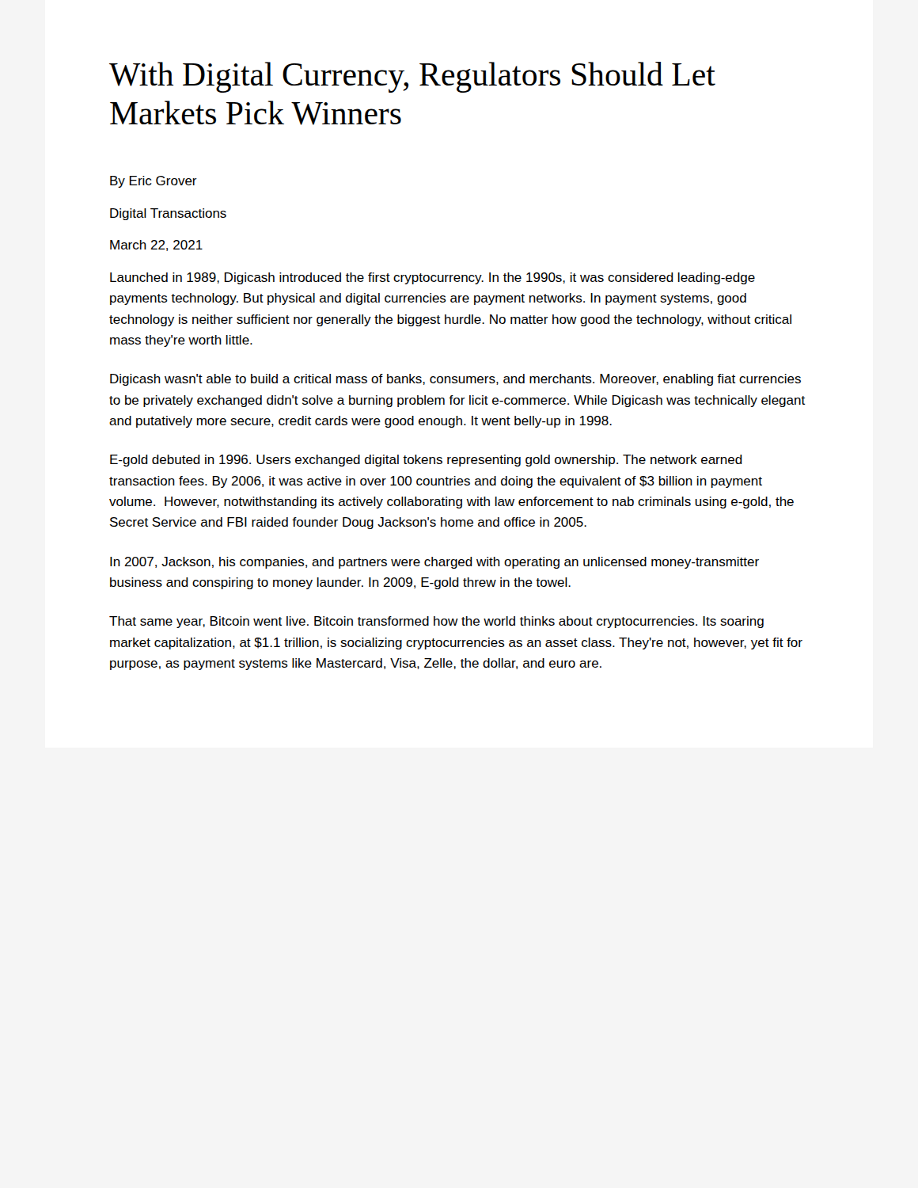With Digital Currency, Regulators Should Let Markets Pick Winners
By Eric Grover
Digital Transactions
March 22, 2021
Launched in 1989, Digicash introduced the first cryptocurrency. In the 1990s, it was considered leading-edge payments technology. But physical and digital currencies are payment networks. In payment systems, good technology is neither sufficient nor generally the biggest hurdle. No matter how good the technology, without critical mass they're worth little.
Digicash wasn't able to build a critical mass of banks, consumers, and merchants. Moreover, enabling fiat currencies to be privately exchanged didn't solve a burning problem for licit e-commerce. While Digicash was technically elegant and putatively more secure, credit cards were good enough. It went belly-up in 1998.
E-gold debuted in 1996. Users exchanged digital tokens representing gold ownership. The network earned transaction fees. By 2006, it was active in over 100 countries and doing the equivalent of $3 billion in payment volume. However, notwithstanding its actively collaborating with law enforcement to nab criminals using e-gold, the Secret Service and FBI raided founder Doug Jackson's home and office in 2005.
In 2007, Jackson, his companies, and partners were charged with operating an unlicensed money-transmitter business and conspiring to money launder. In 2009, E-gold threw in the towel.
That same year, Bitcoin went live. Bitcoin transformed how the world thinks about cryptocurrencies. Its soaring market capitalization, at $1.1 trillion, is socializing cryptocurrencies as an asset class. They're not, however, yet fit for purpose, as payment systems like Mastercard, Visa, Zelle, the dollar, and euro are.